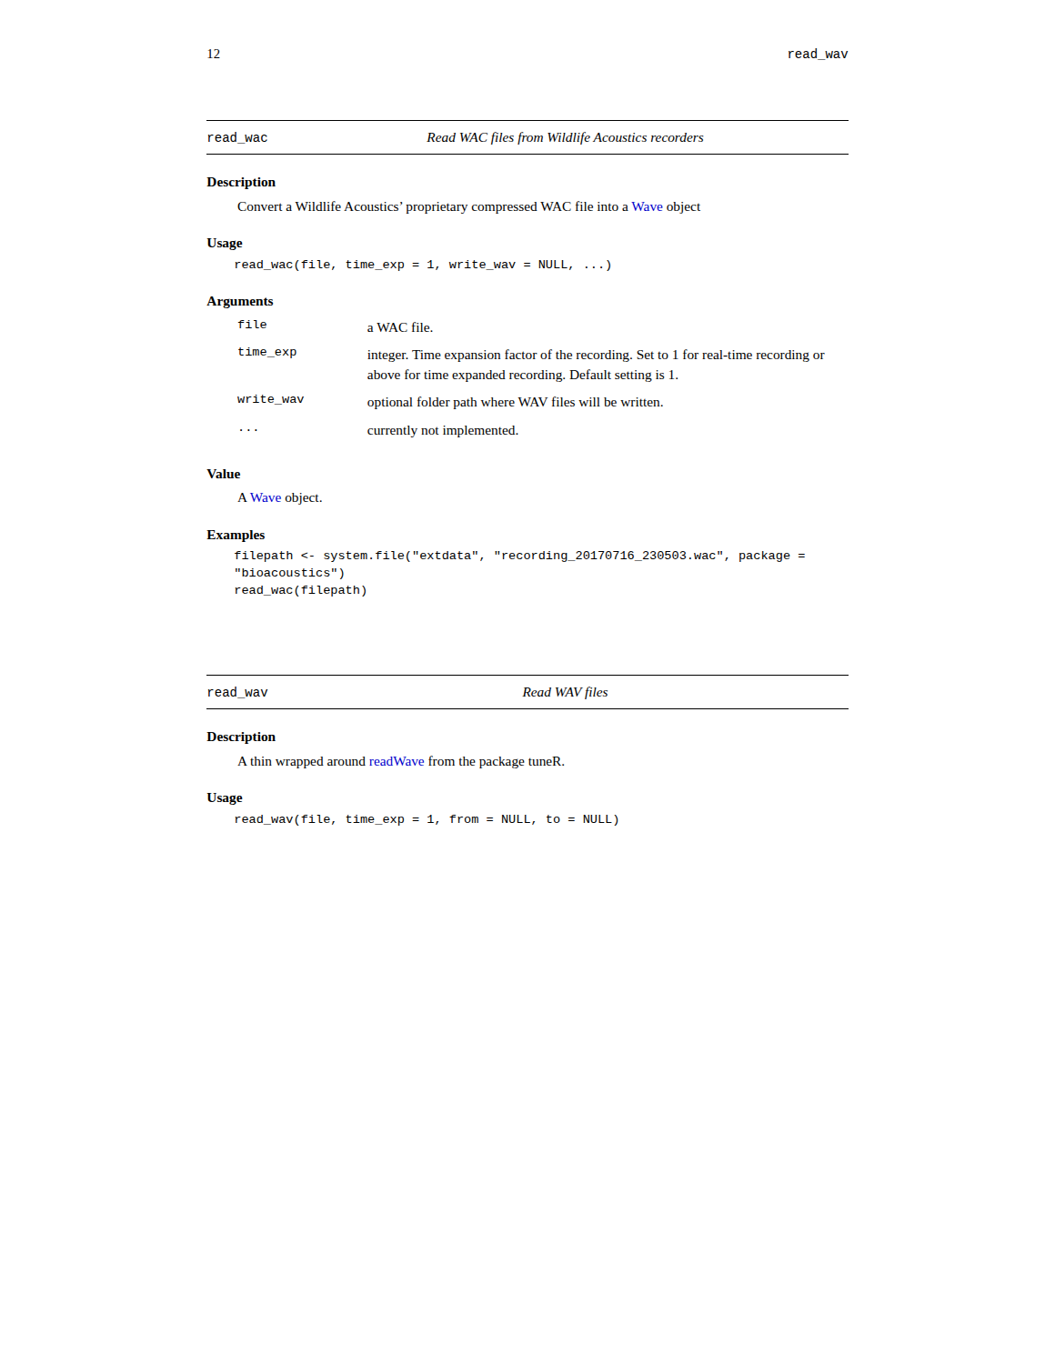12
read_wav
read_wac
Read WAC files from Wildlife Acoustics recorders
Description
Convert a Wildlife Acoustics’ proprietary compressed WAC file into a Wave object
Usage
read_wac(file, time_exp = 1, write_wav = NULL, ...)
Arguments
| file | a WAC file. |
| time_exp | integer. Time expansion factor of the recording. Set to 1 for real-time recording or above for time expanded recording. Default setting is 1. |
| write_wav | optional folder path where WAV files will be written. |
| ... | currently not implemented. |
Value
A Wave object.
Examples
filepath <- system.file("extdata", "recording_20170716_230503.wac", package = "bioacoustics")
read_wac(filepath)
read_wav
Read WAV files
Description
A thin wrapped around readWave from the package tuneR.
Usage
read_wav(file, time_exp = 1, from = NULL, to = NULL)